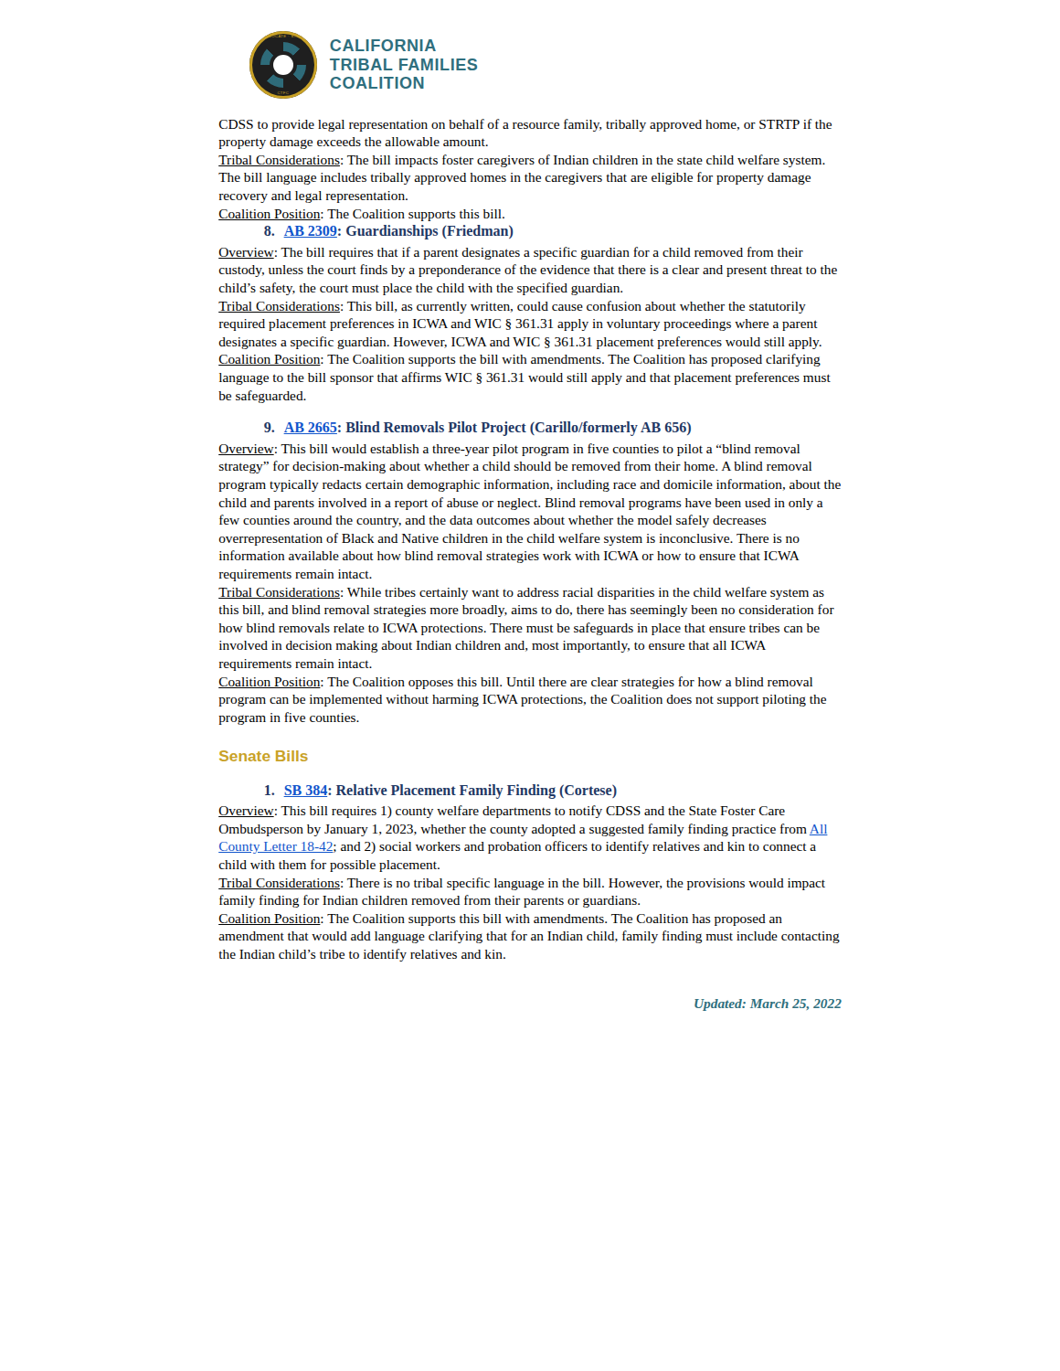Unity · Advocate · Strengthen CTFC
California Tribal Families Coalition
CDSS to provide legal representation on behalf of a resource family, tribally approved home, or STRTP if the property damage exceeds the allowable amount.
Tribal Considerations: The bill impacts foster caregivers of Indian children in the state child welfare system. The bill language includes tribally approved homes in the caregivers that are eligible for property damage recovery and legal representation.
Coalition Position: The Coalition supports this bill.
8. AB 2309: Guardianships (Friedman)
Overview: The bill requires that if a parent designates a specific guardian for a child removed from their custody, unless the court finds by a preponderance of the evidence that there is a clear and present threat to the child’s safety, the court must place the child with the specified guardian.
Tribal Considerations: This bill, as currently written, could cause confusion about whether the statutorily required placement preferences in ICWA and WIC § 361.31 apply in voluntary proceedings where a parent designates a specific guardian. However, ICWA and WIC § 361.31 placement preferences would still apply.
Coalition Position: The Coalition supports the bill with amendments. The Coalition has proposed clarifying language to the bill sponsor that affirms WIC § 361.31 would still apply and that placement preferences must be safeguarded.
9. AB 2665: Blind Removals Pilot Project (Carillo/formerly AB 656)
Overview: This bill would establish a three-year pilot program in five counties to pilot a “blind removal strategy” for decision-making about whether a child should be removed from their home. A blind removal program typically redacts certain demographic information, including race and domicile information, about the child and parents involved in a report of abuse or neglect. Blind removal programs have been used in only a few counties around the country, and the data outcomes about whether the model safely decreases overrepresentation of Black and Native children in the child welfare system is inconclusive. There is no information available about how blind removal strategies work with ICWA or how to ensure that ICWA requirements remain intact.
Tribal Considerations: While tribes certainly want to address racial disparities in the child welfare system as this bill, and blind removal strategies more broadly, aims to do, there has seemingly been no consideration for how blind removals relate to ICWA protections. There must be safeguards in place that ensure tribes can be involved in decision making about Indian children and, most importantly, to ensure that all ICWA requirements remain intact.
Coalition Position: The Coalition opposes this bill. Until there are clear strategies for how a blind removal program can be implemented without harming ICWA protections, the Coalition does not support piloting the program in five counties.
Senate Bills
1. SB 384: Relative Placement Family Finding (Cortese)
Overview: This bill requires 1) county welfare departments to notify CDSS and the State Foster Care Ombudsperson by January 1, 2023, whether the county adopted a suggested family finding practice from All County Letter 18-42; and 2) social workers and probation officers to identify relatives and kin to connect a child with them for possible placement.
Tribal Considerations: There is no tribal specific language in the bill. However, the provisions would impact family finding for Indian children removed from their parents or guardians.
Coalition Position: The Coalition supports this bill with amendments. The Coalition has proposed an amendment that would add language clarifying that for an Indian child, family finding must include contacting the Indian child’s tribe to identify relatives and kin.
Updated: March 25, 2022